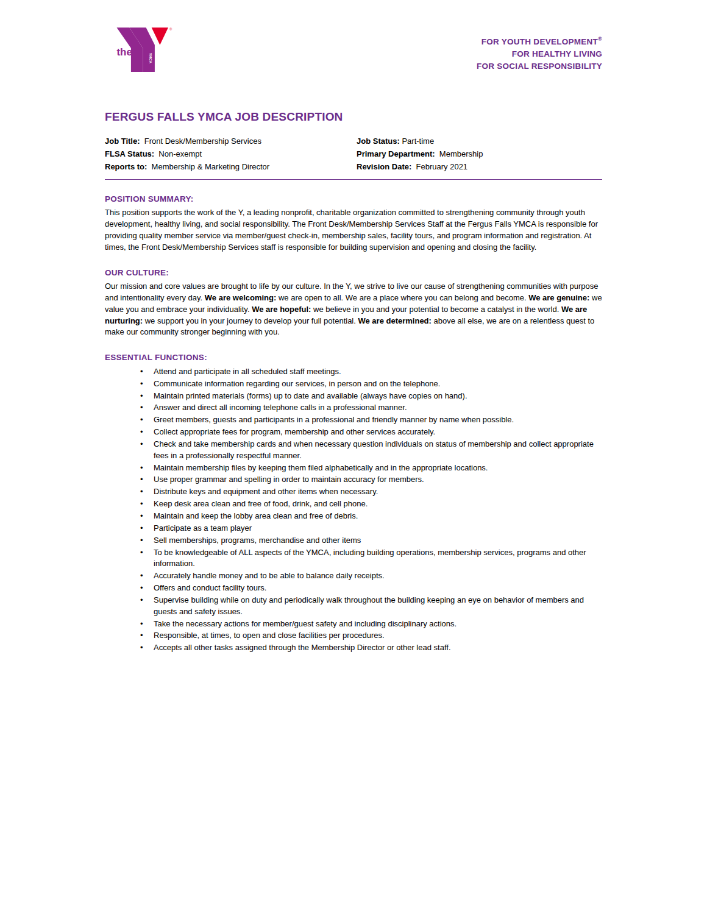the ® YMCA
FOR YOUTH DEVELOPMENT®
FOR HEALTHY LIVING
FOR SOCIAL RESPONSIBILITY
FERGUS FALLS YMCA JOB DESCRIPTION
Job Title: Front Desk/Membership Services Job Status: Part-time FLSA Status: Non-exempt Primary Department: Membership Reports to: Membership & Marketing Director Revision Date: February 2021
POSITION SUMMARY:
This position supports the work of the Y, a leading nonprofit, charitable organization committed to strengthening community through youth development, healthy living, and social responsibility. The Front Desk/Membership Services Staff at the Fergus Falls YMCA is responsible for providing quality member service via member/guest check-in, membership sales, facility tours, and program information and registration. At times, the Front Desk/Membership Services staff is responsible for building supervision and opening and closing the facility.
OUR CULTURE:
Our mission and core values are brought to life by our culture. In the Y, we strive to live our cause of strengthening communities with purpose and intentionality every day. We are welcoming: we are open to all. We are a place where you can belong and become. We are genuine: we value you and embrace your individuality. We are hopeful: we believe in you and your potential to become a catalyst in the world. We are nurturing: we support you in your journey to develop your full potential. We are determined: above all else, we are on a relentless quest to make our community stronger beginning with you.
ESSENTIAL FUNCTIONS:
Attend and participate in all scheduled staff meetings.
Communicate information regarding our services, in person and on the telephone.
Maintain printed materials (forms) up to date and available (always have copies on hand).
Answer and direct all incoming telephone calls in a professional manner.
Greet members, guests and participants in a professional and friendly manner by name when possible.
Collect appropriate fees for program, membership and other services accurately.
Check and take membership cards and when necessary question individuals on status of membership and collect appropriate fees in a professionally respectful manner.
Maintain membership files by keeping them filed alphabetically and in the appropriate locations.
Use proper grammar and spelling in order to maintain accuracy for members.
Distribute keys and equipment and other items when necessary.
Keep desk area clean and free of food, drink, and cell phone.
Maintain and keep the lobby area clean and free of debris.
Participate as a team player
Sell memberships, programs, merchandise and other items
To be knowledgeable of ALL aspects of the YMCA, including building operations, membership services, programs and other information.
Accurately handle money and to be able to balance daily receipts.
Offers and conduct facility tours.
Supervise building while on duty and periodically walk throughout the building keeping an eye on behavior of members and guests and safety issues.
Take the necessary actions for member/guest safety and including disciplinary actions.
Responsible, at times, to open and close facilities per procedures.
Accepts all other tasks assigned through the Membership Director or other lead staff.